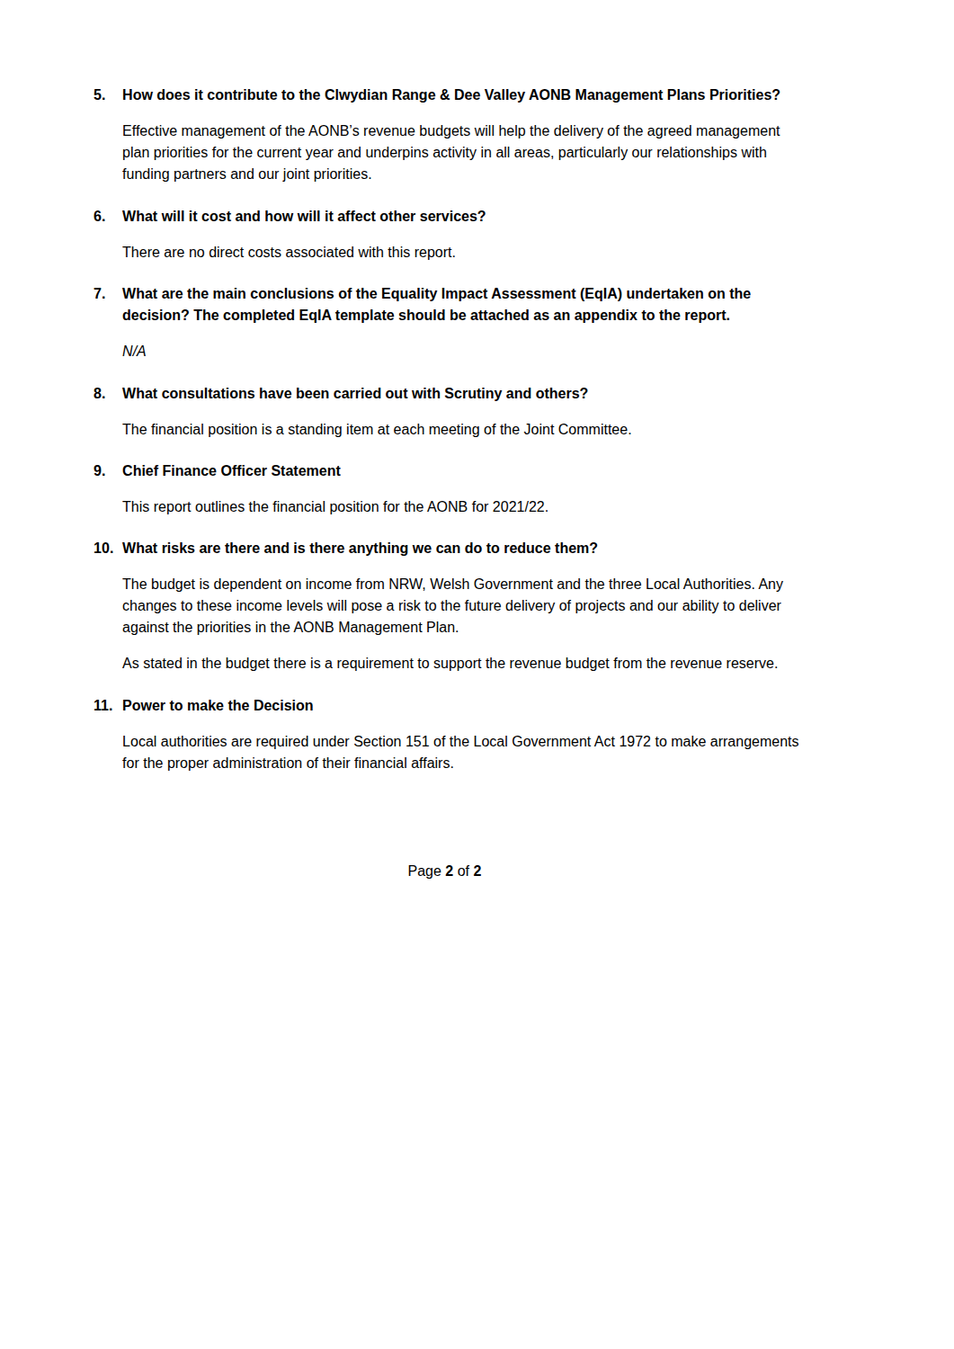How does it contribute to the Clwydian Range & Dee Valley AONB Management Plans Priorities?
Effective management of the AONB’s revenue budgets will help the delivery of the agreed management plan priorities for the current year and underpins activity in all areas, particularly our relationships with funding partners and our joint priorities.
What will it cost and how will it affect other services?
There are no direct costs associated with this report.
What are the main conclusions of the Equality Impact Assessment (EqIA) undertaken on the decision? The completed EqIA template should be attached as an appendix to the report.
N/A
What consultations have been carried out with Scrutiny and others?
The financial position is a standing item at each meeting of the Joint Committee.
Chief Finance Officer Statement
This report outlines the financial position for the AONB for 2021/22.
What risks are there and is there anything we can do to reduce them?
The budget is dependent on income from NRW, Welsh Government and the three Local Authorities. Any changes to these income levels will pose a risk to the future delivery of projects and our ability to deliver against the priorities in the AONB Management Plan.
As stated in the budget there is a requirement to support the revenue budget from the revenue reserve.
Power to make the Decision
Local authorities are required under Section 151 of the Local Government Act 1972 to make arrangements for the proper administration of their financial affairs.
Page 2 of 2